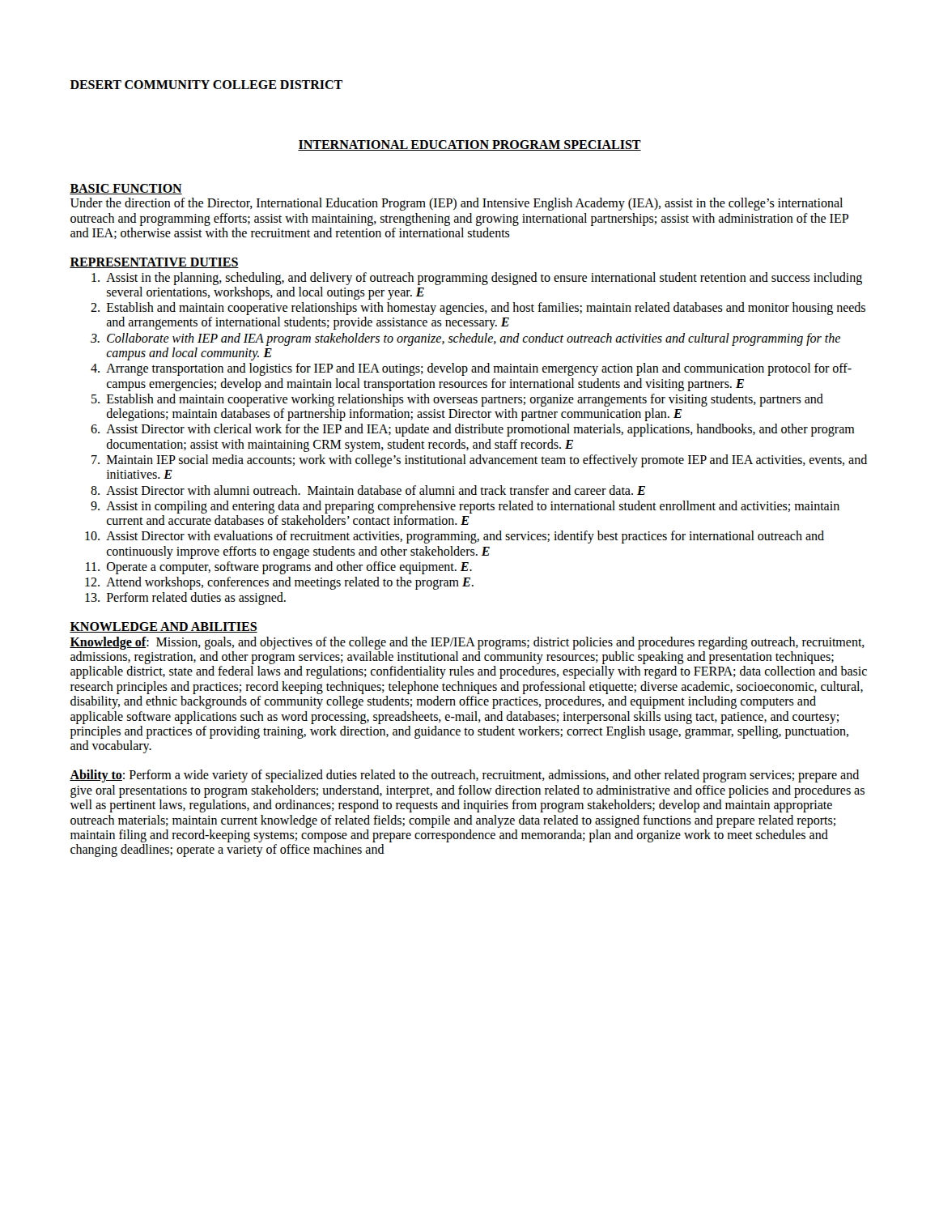DESERT COMMUNITY COLLEGE DISTRICT
INTERNATIONAL EDUCATION PROGRAM SPECIALIST
BASIC FUNCTION
Under the direction of the Director, International Education Program (IEP) and Intensive English Academy (IEA), assist in the college’s international outreach and programming efforts; assist with maintaining, strengthening and growing international partnerships; assist with administration of the IEP and IEA; otherwise assist with the recruitment and retention of international students
REPRESENTATIVE DUTIES
Assist in the planning, scheduling, and delivery of outreach programming designed to ensure international student retention and success including several orientations, workshops, and local outings per year. E
Establish and maintain cooperative relationships with homestay agencies, and host families; maintain related databases and monitor housing needs and arrangements of international students; provide assistance as necessary. E
Collaborate with IEP and IEA program stakeholders to organize, schedule, and conduct outreach activities and cultural programming for the campus and local community. E
Arrange transportation and logistics for IEP and IEA outings; develop and maintain emergency action plan and communication protocol for off-campus emergencies; develop and maintain local transportation resources for international students and visiting partners. E
Establish and maintain cooperative working relationships with overseas partners; organize arrangements for visiting students, partners and delegations; maintain databases of partnership information; assist Director with partner communication plan. E
Assist Director with clerical work for the IEP and IEA; update and distribute promotional materials, applications, handbooks, and other program documentation; assist with maintaining CRM system, student records, and staff records. E
Maintain IEP social media accounts; work with college’s institutional advancement team to effectively promote IEP and IEA activities, events, and initiatives. E
Assist Director with alumni outreach. Maintain database of alumni and track transfer and career data. E
Assist in compiling and entering data and preparing comprehensive reports related to international student enrollment and activities; maintain current and accurate databases of stakeholders’ contact information. E
Assist Director with evaluations of recruitment activities, programming, and services; identify best practices for international outreach and continuously improve efforts to engage students and other stakeholders. E
Operate a computer, software programs and other office equipment. E.
Attend workshops, conferences and meetings related to the program E.
Perform related duties as assigned.
KNOWLEDGE AND ABILITIES
Knowledge of: Mission, goals, and objectives of the college and the IEP/IEA programs; district policies and procedures regarding outreach, recruitment, admissions, registration, and other program services; available institutional and community resources; public speaking and presentation techniques; applicable district, state and federal laws and regulations; confidentiality rules and procedures, especially with regard to FERPA; data collection and basic research principles and practices; record keeping techniques; telephone techniques and professional etiquette; diverse academic, socioeconomic, cultural, disability, and ethnic backgrounds of community college students; modern office practices, procedures, and equipment including computers and applicable software applications such as word processing, spreadsheets, e-mail, and databases; interpersonal skills using tact, patience, and courtesy; principles and practices of providing training, work direction, and guidance to student workers; correct English usage, grammar, spelling, punctuation, and vocabulary.
Ability to: Perform a wide variety of specialized duties related to the outreach, recruitment, admissions, and other related program services; prepare and give oral presentations to program stakeholders; understand, interpret, and follow direction related to administrative and office policies and procedures as well as pertinent laws, regulations, and ordinances; respond to requests and inquiries from program stakeholders; develop and maintain appropriate outreach materials; maintain current knowledge of related fields; compile and analyze data related to assigned functions and prepare related reports; maintain filing and record-keeping systems; compose and prepare correspondence and memoranda; plan and organize work to meet schedules and changing deadlines; operate a variety of office machines and